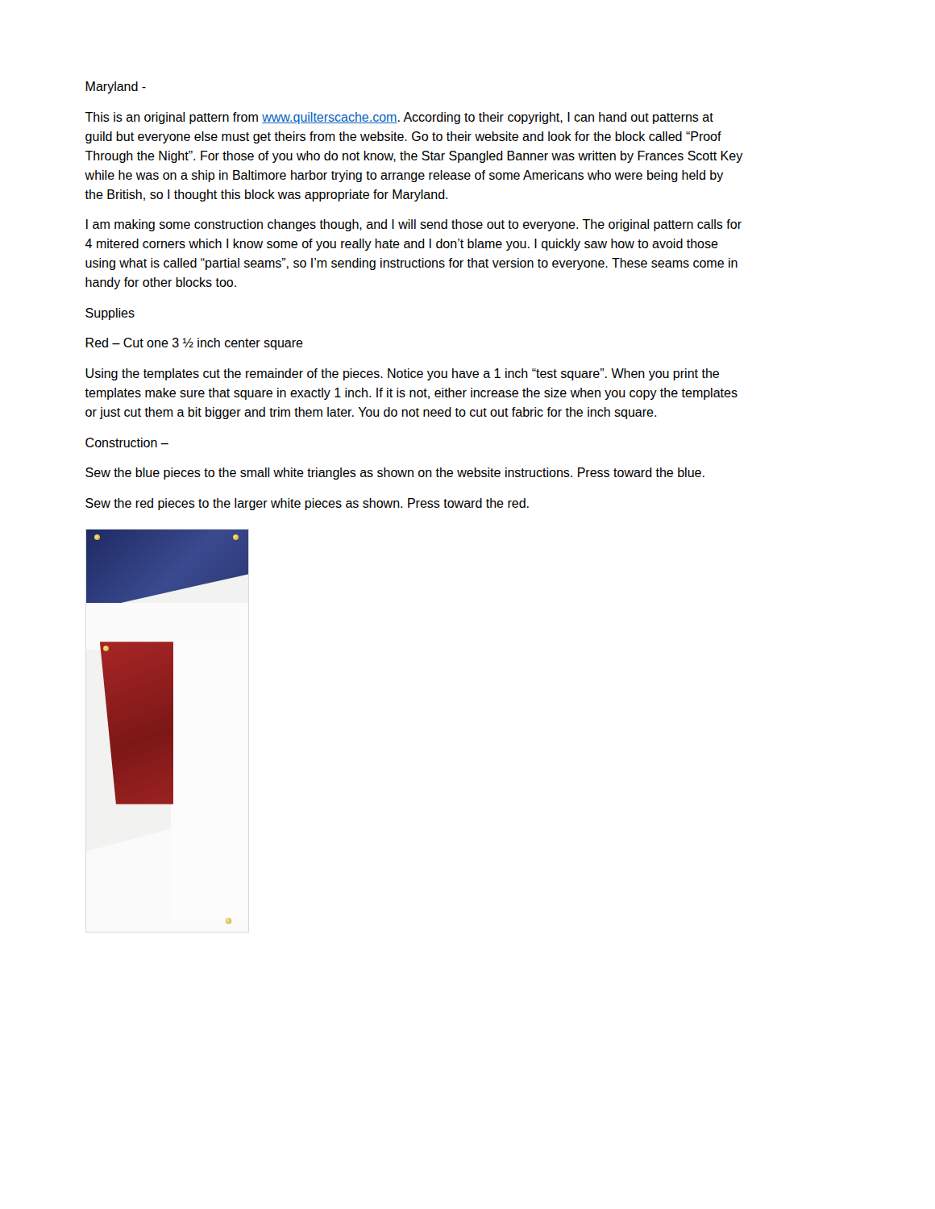Maryland -
This is an original pattern from www.quilterscache.com. According to their copyright, I can hand out patterns at guild but everyone else must get theirs from the website. Go to their website and look for the block called “Proof Through the Night”. For those of you who do not know, the Star Spangled Banner was written by Frances Scott Key while he was on a ship in Baltimore harbor trying to arrange release of some Americans who were being held by the British, so I thought this block was appropriate for Maryland.
I am making some construction changes though, and I will send those out to everyone. The original pattern calls for 4 mitered corners which I know some of you really hate and I don’t blame you. I quickly saw how to avoid those using what is called “partial seams”, so I’m sending instructions for that version to everyone. These seams come in handy for other blocks too.
Supplies
Red – Cut one 3 ½ inch center square
Using the templates cut the remainder of the pieces. Notice you have a 1 inch “test square”. When you print the templates make sure that square in exactly 1 inch. If it is not, either increase the size when you copy the templates or just cut them a bit bigger and trim them later. You do not need to cut out fabric for the inch square.
Construction –
Sew the blue pieces to the small white triangles as shown on the website instructions. Press toward the blue.
Sew the red pieces to the larger white pieces as shown. Press toward the red.